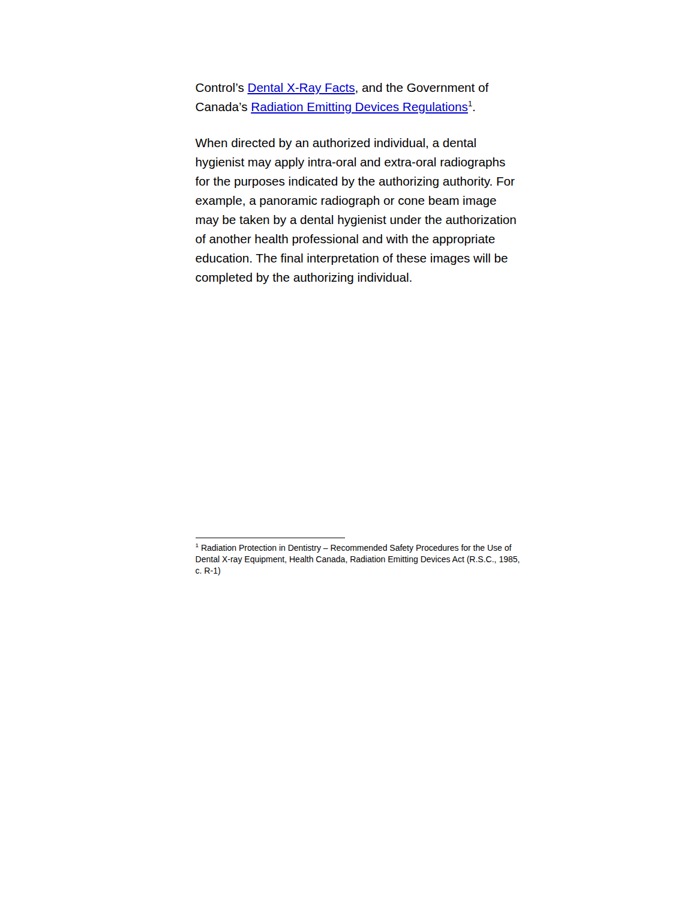Control’s Dental X-Ray Facts, and the Government of Canada’s Radiation Emitting Devices Regulations1.
When directed by an authorized individual, a dental hygienist may apply intra-oral and extra-oral radiographs for the purposes indicated by the authorizing authority. For example, a panoramic radiograph or cone beam image may be taken by a dental hygienist under the authorization of another health professional and with the appropriate education. The final interpretation of these images will be completed by the authorizing individual.
1 Radiation Protection in Dentistry – Recommended Safety Procedures for the Use of Dental X-ray Equipment, Health Canada, Radiation Emitting Devices Act (R.S.C., 1985, c. R-1)